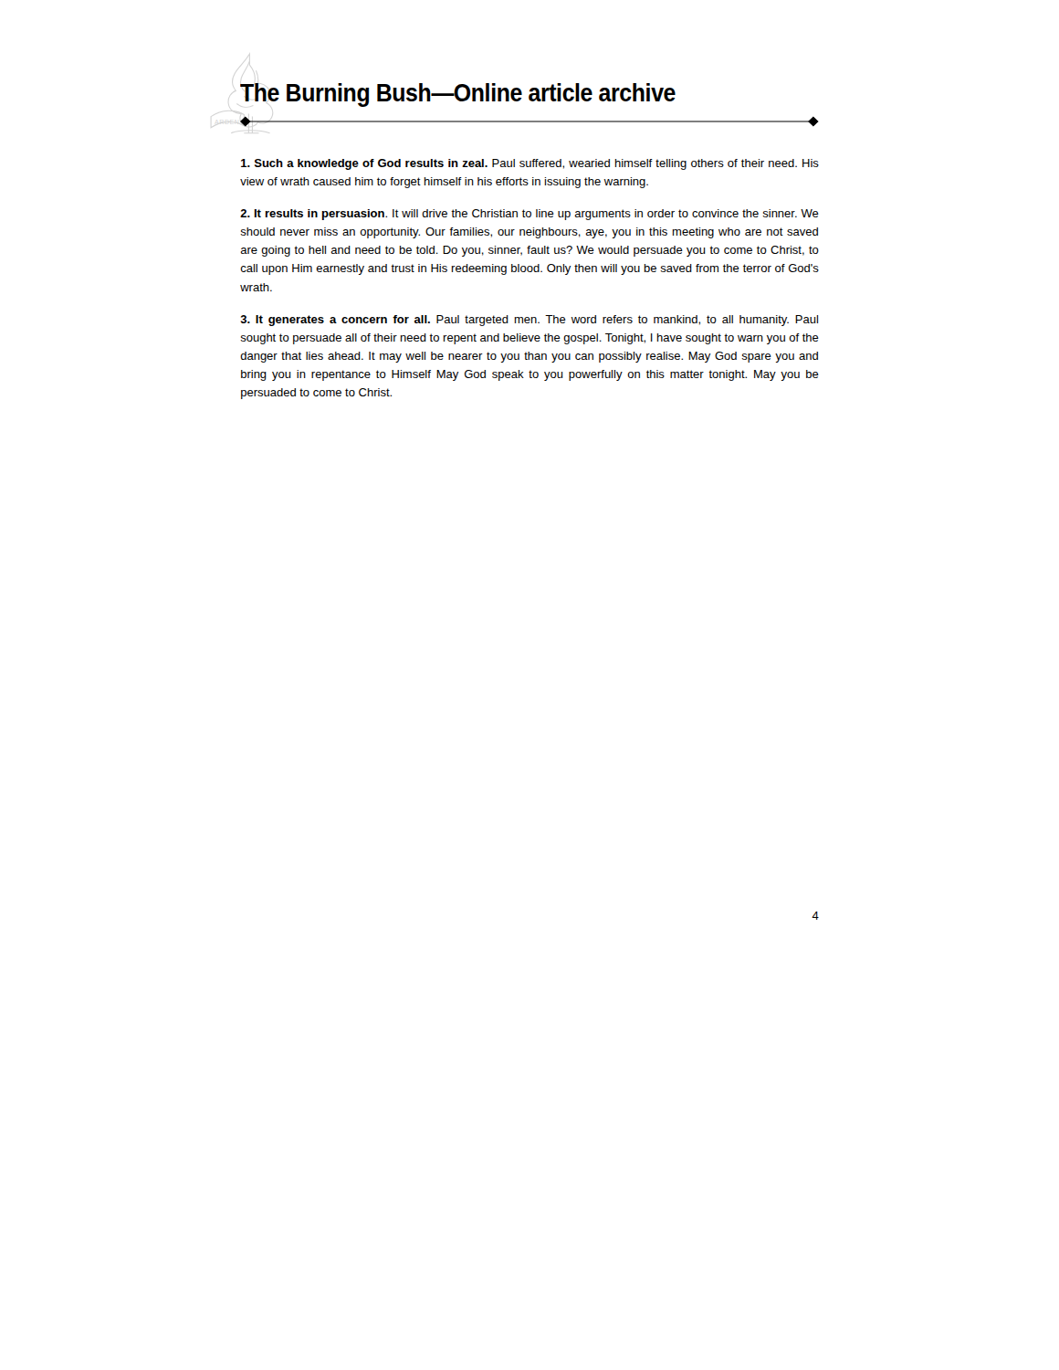ARDENS
The Burning Bush—Online article archive
1. Such a knowledge of God results in zeal. Paul suffered, wearied himself telling others of their need. His view of wrath caused him to forget himself in his efforts in issuing the warning.
2. It results in persuasion. It will drive the Christian to line up arguments in order to convince the sinner. We should never miss an opportunity. Our families, our neighbours, aye, you in this meeting who are not saved are going to hell and need to be told. Do you, sinner, fault us? We would persuade you to come to Christ, to call upon Him earnestly and trust in His redeeming blood. Only then will you be saved from the terror of God's wrath.
3. It generates a concern for all. Paul targeted men. The word refers to mankind, to all humanity. Paul sought to persuade all of their need to repent and believe the gospel. Tonight, I have sought to warn you of the danger that lies ahead. It may well be nearer to you than you can possibly realise. May God spare you and bring you in repentance to Himself May God speak to you powerfully on this matter tonight. May you be persuaded to come to Christ.
4